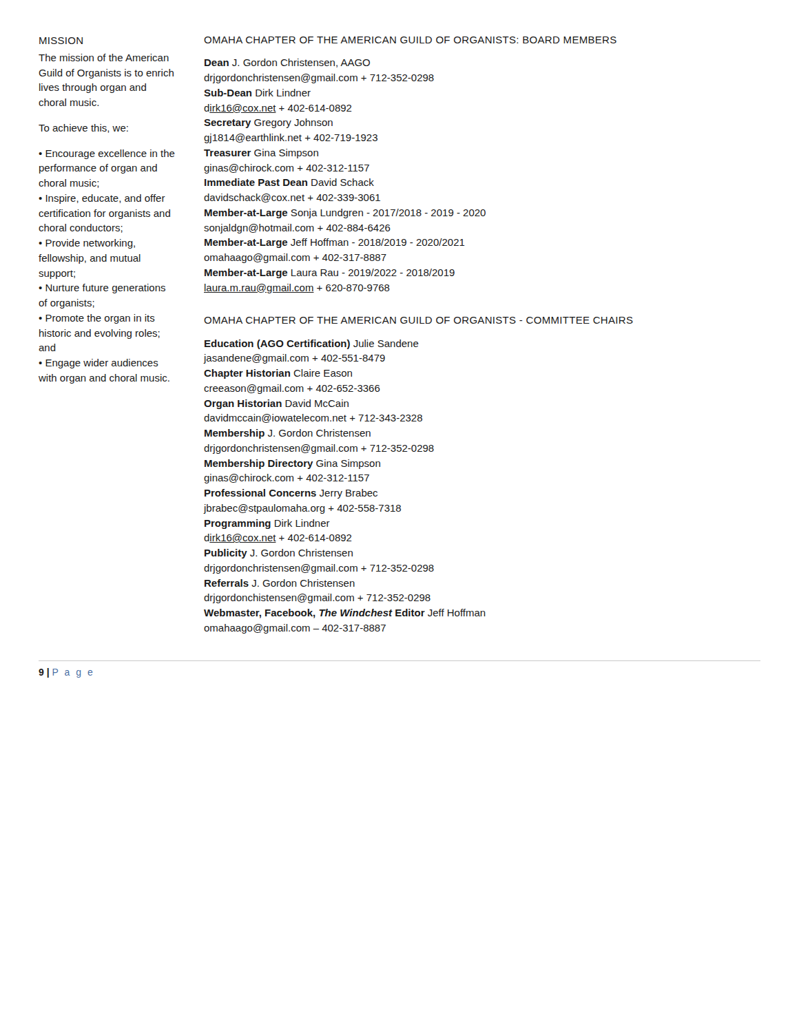Mission
The mission of the American Guild of Organists is to enrich lives through organ and choral music.
To achieve this, we:
• Encourage excellence in the performance of organ and choral music;
• Inspire, educate, and offer certification for organists and choral conductors;
• Provide networking, fellowship, and mutual support;
• Nurture future generations of organists;
• Promote the organ in its historic and evolving roles; and
• Engage wider audiences with organ and choral music.
Omaha Chapter of the American Guild of Organists: Board Members
Dean J. Gordon Christensen, AAGO
drjgordonchristensen@gmail.com + 712-352-0298
Sub-Dean Dirk Lindner
dirk16@cox.net + 402-614-0892
Secretary Gregory Johnson
gj1814@earthlink.net + 402-719-1923
Treasurer Gina Simpson
ginas@chirock.com + 402-312-1157
Immediate Past Dean David Schack
davidschack@cox.net + 402-339-3061
Member-at-Large Sonja Lundgren - 2017/2018 - 2019 - 2020
sonjaldgn@hotmail.com + 402-884-6426
Member-at-Large Jeff Hoffman - 2018/2019 - 2020/2021
omahaago@gmail.com + 402-317-8887
Member-at-Large Laura Rau - 2019/2022 - 2018/2019
laura.m.rau@gmail.com + 620-870-9768
Omaha Chapter of the American Guild of Organists - Committee Chairs
Education (AGO Certification) Julie Sandene
jasandene@gmail.com + 402-551-8479
Chapter Historian Claire Eason
creeason@gmail.com + 402-652-3366
Organ Historian David McCain
davidmccain@iowatelecom.net + 712-343-2328
Membership J. Gordon Christensen
drjgordonchristensen@gmail.com + 712-352-0298
Membership Directory Gina Simpson
ginas@chirock.com + 402-312-1157
Professional Concerns Jerry Brabec
jbrabec@stpaulomaha.org + 402-558-7318
Programming Dirk Lindner
dirk16@cox.net + 402-614-0892
Publicity J. Gordon Christensen
drjgordonchristensen@gmail.com + 712-352-0298
Referrals J. Gordon Christensen
drjgordonchistensen@gmail.com + 712-352-0298
Webmaster, Facebook, The Windchest Editor Jeff Hoffman
omahaago@gmail.com – 402-317-8887
9 | P a g e